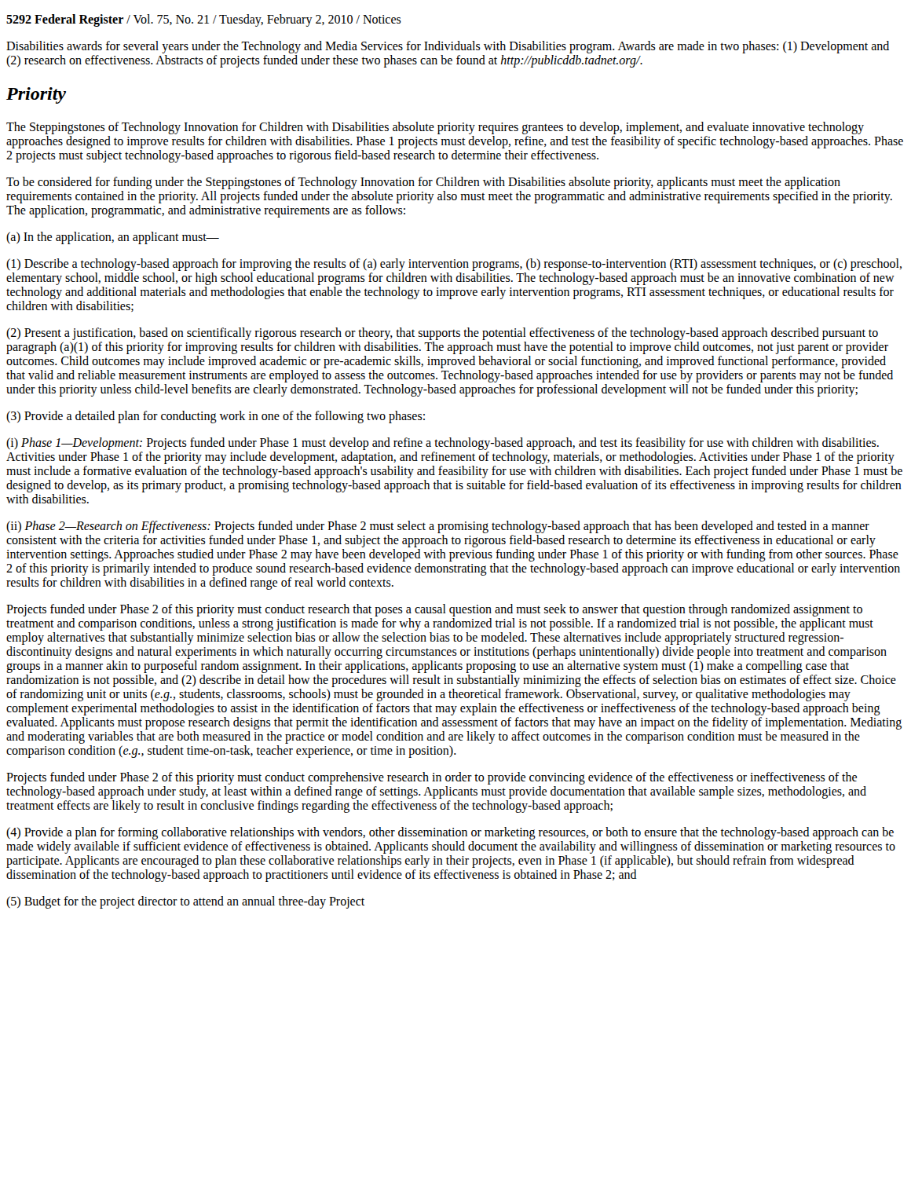5292 Federal Register / Vol. 75, No. 21 / Tuesday, February 2, 2010 / Notices
Disabilities awards for several years under the Technology and Media Services for Individuals with Disabilities program. Awards are made in two phases: (1) Development and (2) research on effectiveness. Abstracts of projects funded under these two phases can be found at http://publicddb.tadnet.org/.
Priority
The Steppingstones of Technology Innovation for Children with Disabilities absolute priority requires grantees to develop, implement, and evaluate innovative technology approaches designed to improve results for children with disabilities. Phase 1 projects must develop, refine, and test the feasibility of specific technology-based approaches. Phase 2 projects must subject technology-based approaches to rigorous field-based research to determine their effectiveness.
To be considered for funding under the Steppingstones of Technology Innovation for Children with Disabilities absolute priority, applicants must meet the application requirements contained in the priority. All projects funded under the absolute priority also must meet the programmatic and administrative requirements specified in the priority. The application, programmatic, and administrative requirements are as follows:
(a) In the application, an applicant must—
(1) Describe a technology-based approach for improving the results of (a) early intervention programs, (b) response-to-intervention (RTI) assessment techniques, or (c) preschool, elementary school, middle school, or high school educational programs for children with disabilities. The technology-based approach must be an innovative combination of new technology and additional materials and methodologies that enable the technology to improve early intervention programs, RTI assessment techniques, or educational results for children with disabilities;
(2) Present a justification, based on scientifically rigorous research or theory, that supports the potential effectiveness of the technology-based approach described pursuant to paragraph (a)(1) of this priority for improving results for children with disabilities. The approach must have the potential to improve child outcomes, not just parent or provider outcomes. Child outcomes may include improved academic or pre-academic skills, improved behavioral or social functioning, and improved functional performance, provided that valid and reliable measurement instruments are employed to assess the outcomes. Technology-based approaches intended for use by providers or parents may not be funded under this priority unless child-level benefits are clearly demonstrated. Technology-based approaches for professional development will not be funded under this priority;
(3) Provide a detailed plan for conducting work in one of the following two phases:
(i) Phase 1—Development: Projects funded under Phase 1 must develop and refine a technology-based approach, and test its feasibility for use with children with disabilities. Activities under Phase 1 of the priority may include development, adaptation, and refinement of technology, materials, or methodologies. Activities under Phase 1 of the priority must include a formative evaluation of the technology-based approach's usability and feasibility for use with children with disabilities. Each project funded under Phase 1 must be designed to develop, as its primary product, a promising technology-based approach that is suitable for field-based evaluation of its effectiveness in improving results for children with disabilities.
(ii) Phase 2—Research on Effectiveness: Projects funded under Phase 2 must select a promising technology-based approach that has been developed and tested in a manner consistent with the criteria for activities funded under Phase 1, and subject the approach to rigorous field-based research to determine its effectiveness in educational or early intervention settings. Approaches studied under Phase 2 may have been developed with previous funding under Phase 1 of this priority or with funding from other sources. Phase 2 of this priority is primarily intended to produce sound research-based evidence demonstrating that the technology-based approach can improve educational or early intervention results for children with disabilities in a defined range of real world contexts.
Projects funded under Phase 2 of this priority must conduct research that poses a causal question and must seek to answer that question through randomized assignment to treatment and comparison conditions, unless a strong justification is made for why a randomized trial is not possible. If a randomized trial is not possible, the applicant must employ alternatives that substantially minimize selection bias or allow the selection bias to be modeled. These alternatives include appropriately structured regression-discontinuity designs and natural experiments in which naturally occurring circumstances or institutions (perhaps unintentionally) divide people into treatment and comparison groups in a manner akin to purposeful random assignment. In their applications, applicants proposing to use an alternative system must (1) make a compelling case that randomization is not possible, and (2) describe in detail how the procedures will result in substantially minimizing the effects of selection bias on estimates of effect size. Choice of randomizing unit or units (e.g., students, classrooms, schools) must be grounded in a theoretical framework. Observational, survey, or qualitative methodologies may complement experimental methodologies to assist in the identification of factors that may explain the effectiveness or ineffectiveness of the technology-based approach being evaluated. Applicants must propose research designs that permit the identification and assessment of factors that may have an impact on the fidelity of implementation. Mediating and moderating variables that are both measured in the practice or model condition and are likely to affect outcomes in the comparison condition must be measured in the comparison condition (e.g., student time-on-task, teacher experience, or time in position).
Projects funded under Phase 2 of this priority must conduct comprehensive research in order to provide convincing evidence of the effectiveness or ineffectiveness of the technology-based approach under study, at least within a defined range of settings. Applicants must provide documentation that available sample sizes, methodologies, and treatment effects are likely to result in conclusive findings regarding the effectiveness of the technology-based approach;
(4) Provide a plan for forming collaborative relationships with vendors, other dissemination or marketing resources, or both to ensure that the technology-based approach can be made widely available if sufficient evidence of effectiveness is obtained. Applicants should document the availability and willingness of dissemination or marketing resources to participate. Applicants are encouraged to plan these collaborative relationships early in their projects, even in Phase 1 (if applicable), but should refrain from widespread dissemination of the technology-based approach to practitioners until evidence of its effectiveness is obtained in Phase 2; and
(5) Budget for the project director to attend an annual three-day Project